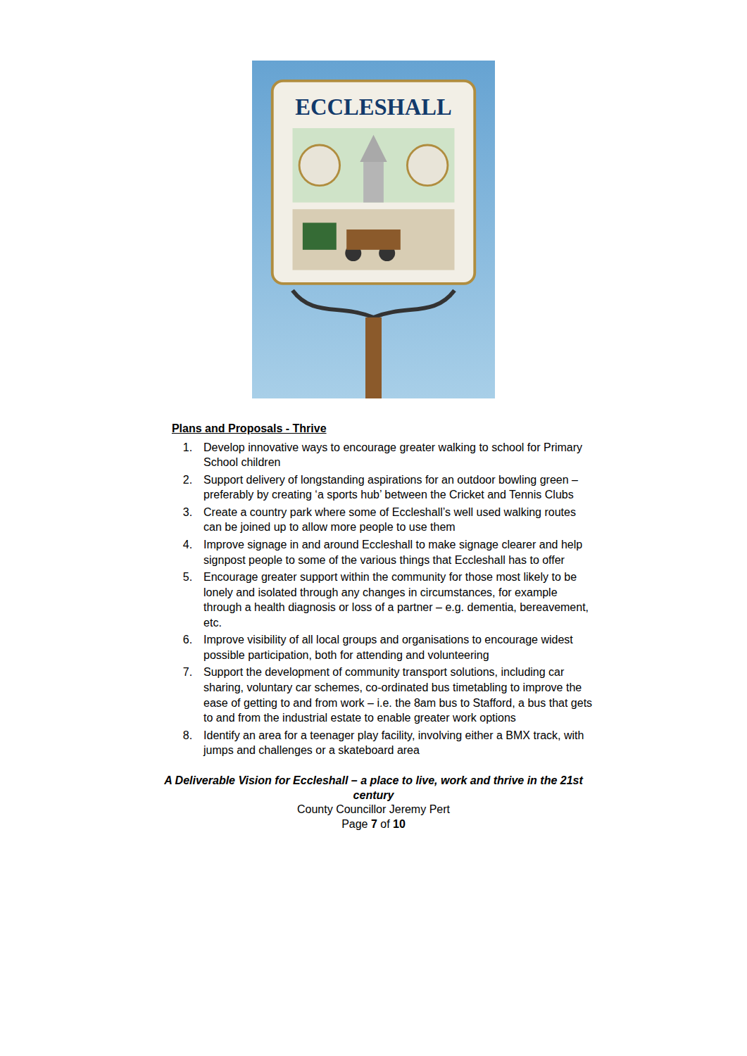Plans and Proposals - Thrive
Develop innovative ways to encourage greater walking to school for Primary School children
Support delivery of longstanding aspirations for an outdoor bowling green – preferably by creating ‘a sports hub’ between the Cricket and Tennis Clubs
Create a country park where some of Eccleshall’s well used walking routes can be joined up to allow more people to use them
Improve signage in and around Eccleshall to make signage clearer and help signpost people to some of the various things that Eccleshall has to offer
Encourage greater support within the community for those most likely to be lonely and isolated through any changes in circumstances, for example through a health diagnosis or loss of a partner – e.g. dementia, bereavement, etc.
Improve visibility of all local groups and organisations to encourage widest possible participation, both for attending and volunteering
Support the development of community transport solutions, including car sharing, voluntary car schemes, co-ordinated bus timetabling to improve the ease of getting to and from work – i.e. the 8am bus to Stafford, a bus that gets to and from the industrial estate to enable greater work options
Identify an area for a teenager play facility, involving either a BMX track, with jumps and challenges or a skateboard area
A Deliverable Vision for Eccleshall – a place to live, work and thrive in the 21st century
County Councillor Jeremy Pert
Page 7 of 10